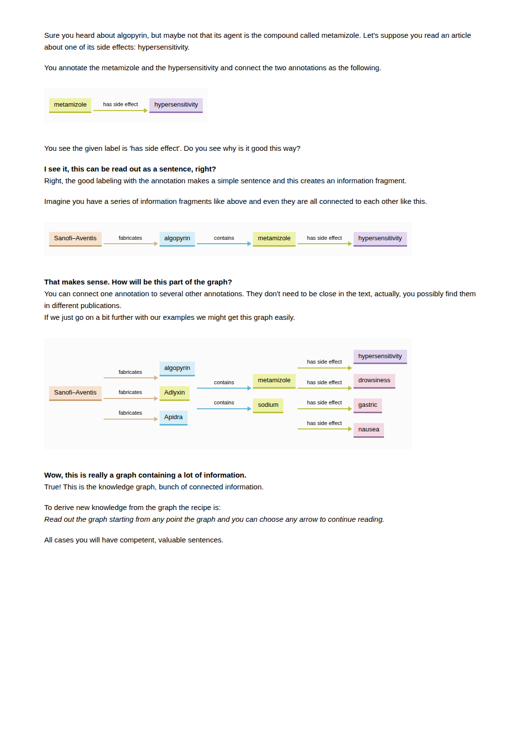Sure you heard about algopyrin, but maybe not that its agent is the compound called metamizole. Let's suppose you read an article about one of its side effects: hypersensitivity.
You annotate the metamizole and the hypersensitivity and connect the two annotations as the following.
metamizole
has side effect
hypersensitivity
You see the given label is 'has side effect'. Do you see why is it good this way?
I see it, this can be read out as a sentence, right?
Right, the good labeling with the annotation makes a simple sentence and this creates an information fragment.
Imagine you have a series of information fragments like above and even they are all connected to each other like this.
Sanofi–Aventis
fabricates
algopyrin
contains
metamizole
has side effect
hypersensitivity
That makes sense. How will be this part of the graph?
You can connect one annotation to several other annotations. They don't need to be close in the text, actually, you possibly find them in different publications.
If we just go on a bit further with our examples we might get this graph easily.
Sanofi–Aventis
fabricates
fabricates
fabricates
algopyrin
Adlyxin
Apidra
contains
contains
metamizole
sodium
has side effect
has side effect
has side effect
has side effect
hypersensitivity
drowsiness
gastric
nausea
Wow, this is really a graph containing a lot of information.
True! This is the knowledge graph, bunch of connected information.
To derive new knowledge from the graph the recipe is:
Read out the graph starting from any point the graph and you can choose any arrow to continue reading.
All cases you will have competent, valuable sentences.